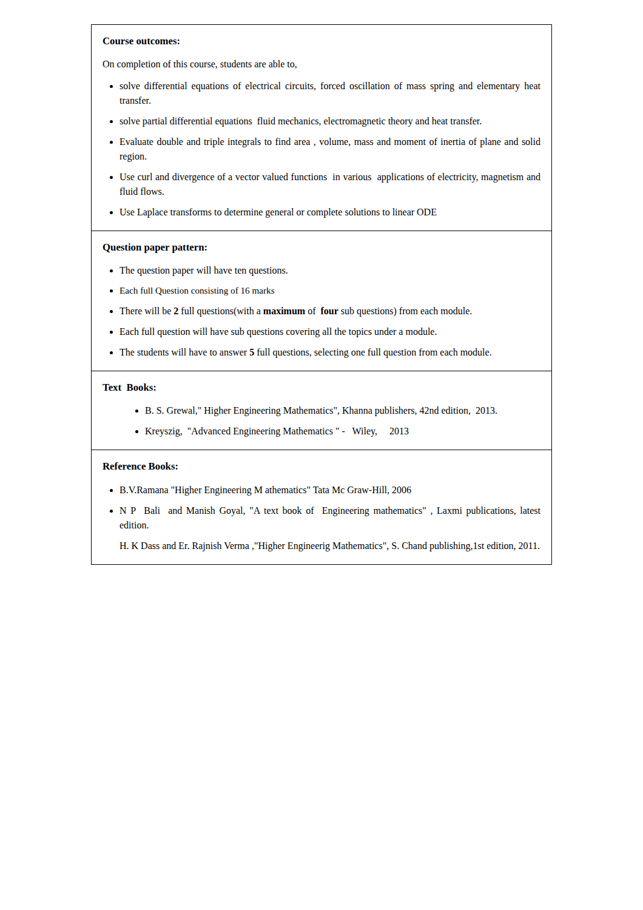Course outcomes:
On completion of this course, students are able to,
solve differential equations of electrical circuits, forced oscillation of mass spring and elementary heat transfer.
solve partial differential equations fluid mechanics, electromagnetic theory and heat transfer.
Evaluate double and triple integrals to find area , volume, mass and moment of inertia of plane and solid region.
Use curl and divergence of a vector valued functions in various applications of electricity, magnetism and fluid flows.
Use Laplace transforms to determine general or complete solutions to linear ODE
Question paper pattern:
The question paper will have ten questions.
Each full Question consisting of 16 marks
There will be 2 full questions(with a maximum of four sub questions) from each module.
Each full question will have sub questions covering all the topics under a module.
The students will have to answer 5 full questions, selecting one full question from each module.
Text Books:
B. S. Grewal," Higher Engineering Mathematics", Khanna publishers, 42nd edition, 2013.
Kreyszig, "Advanced Engineering Mathematics " - Wiley, 2013
Reference Books:
B.V.Ramana "Higher Engineering M athematics" Tata Mc Graw-Hill, 2006
N P Bali and Manish Goyal, "A text book of Engineering mathematics" , Laxmi publications, latest edition.
H. K Dass and Er. Rajnish Verma ,"Higher Engineerig Mathematics", S. Chand publishing,1st edition, 2011.